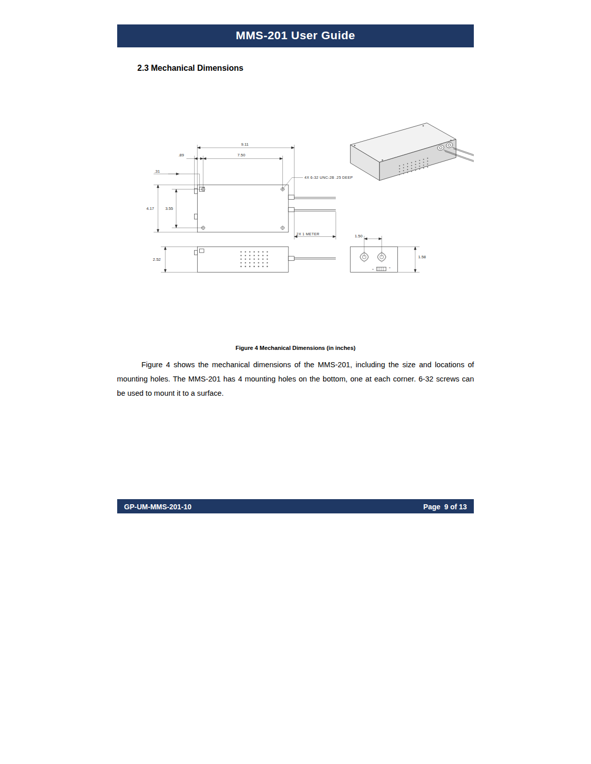MMS-201 User Guide
2.3 Mechanical Dimensions
9.11 7.50 .89 .31 4.17 3.55 4X 6-32 UNC-2B .25 DEEP 2X 1 METER 2.52 " " 1.50 1.58
Figure 4 Mechanical Dimensions (in inches)
Figure 4 shows the mechanical dimensions of the MMS-201, including the size and locations of mounting holes. The MMS-201 has 4 mounting holes on the bottom, one at each corner. 6-32 screws can be used to mount it to a surface.
GP-UM-MMS-201-10 Page 9 of 13